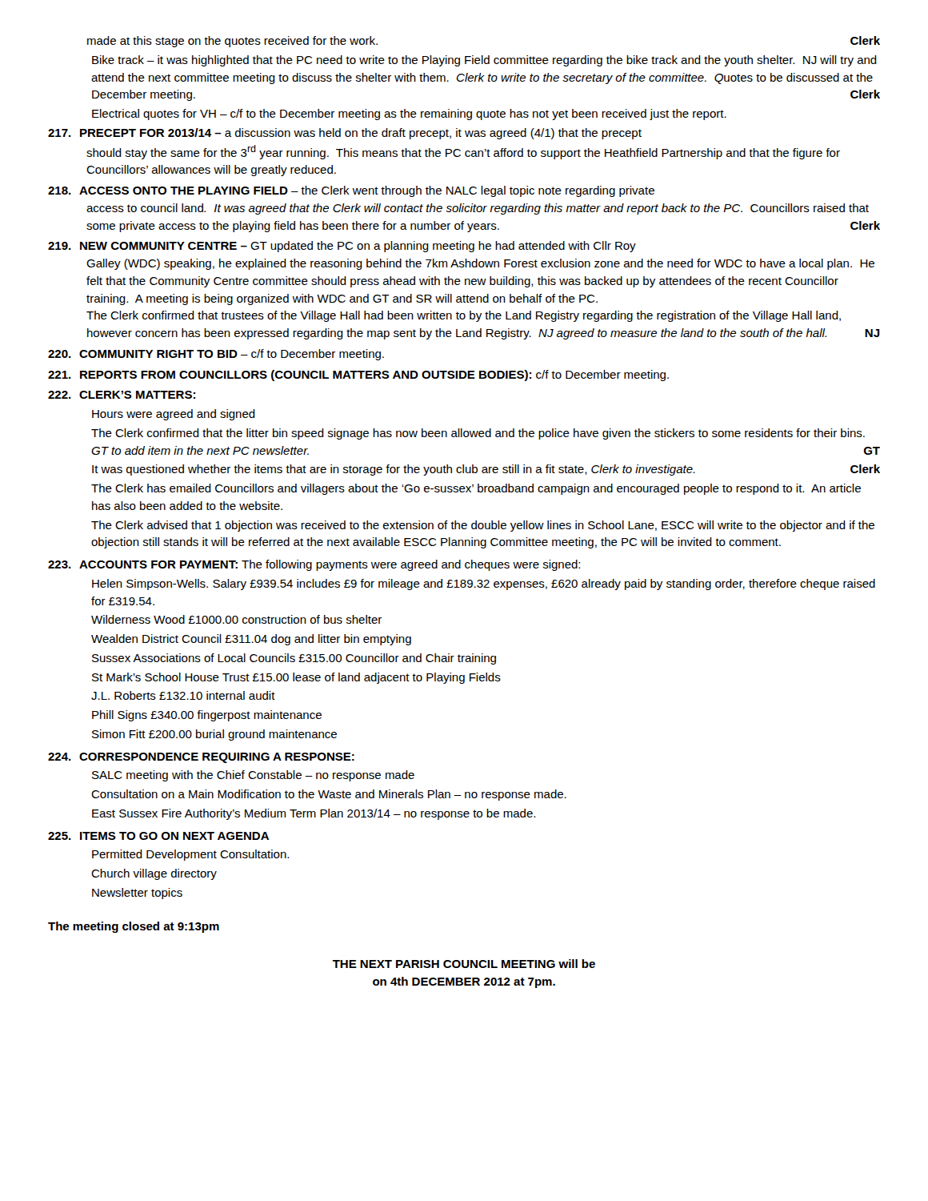made at this stage on the quotes received for the work. Clerk
Bike track – it was highlighted that the PC need to write to the Playing Field committee regarding the bike track and the youth shelter. NJ will try and attend the next committee meeting to discuss the shelter with them. Clerk to write to the secretary of the committee. Quotes to be discussed at the December meeting. Clerk
Electrical quotes for VH – c/f to the December meeting as the remaining quote has not yet been received just the report.
217. PRECEPT FOR 2013/14 – a discussion was held on the draft precept, it was agreed (4/1) that the precept
should stay the same for the 3rd year running. This means that the PC can’t afford to support the Heathfield Partnership and that the figure for Councillors’ allowances will be greatly reduced.
218. ACCESS ONTO THE PLAYING FIELD – the Clerk went through the NALC legal topic note regarding private
access to council land. It was agreed that the Clerk will contact the solicitor regarding this matter and report back to the PC. Councillors raised that some private access to the playing field has been there for a number of years. Clerk
219. NEW COMMUNITY CENTRE – GT updated the PC on a planning meeting he had attended with Cllr Roy
Galley (WDC) speaking, he explained the reasoning behind the 7km Ashdown Forest exclusion zone and the need for WDC to have a local plan. He felt that the Community Centre committee should press ahead with the new building, this was backed up by attendees of the recent Councillor training. A meeting is being organized with WDC and GT and SR will attend on behalf of the PC.
The Clerk confirmed that trustees of the Village Hall had been written to by the Land Registry regarding the registration of the Village Hall land, however concern has been expressed regarding the map sent by the Land Registry. NJ agreed to measure the land to the south of the hall. NJ
220. COMMUNITY RIGHT TO BID – c/f to December meeting.
221. REPORTS FROM COUNCILLORS (COUNCIL MATTERS AND OUTSIDE BODIES): c/f to December meeting.
222. CLERK’S MATTERS:
Hours were agreed and signed
The Clerk confirmed that the litter bin speed signage has now been allowed and the police have given the stickers to some residents for their bins. GT to add item in the next PC newsletter. GT
It was questioned whether the items that are in storage for the youth club are still in a fit state, Clerk to investigate. Clerk
The Clerk has emailed Councillors and villagers about the ‘Go e-sussex’ broadband campaign and encouraged people to respond to it. An article has also been added to the website.
The Clerk advised that 1 objection was received to the extension of the double yellow lines in School Lane, ESCC will write to the objector and if the objection still stands it will be referred at the next available ESCC Planning Committee meeting, the PC will be invited to comment.
223. ACCOUNTS FOR PAYMENT: The following payments were agreed and cheques were signed:
Helen Simpson-Wells. Salary £939.54 includes £9 for mileage and £189.32 expenses, £620 already paid by standing order, therefore cheque raised for £319.54.
Wilderness Wood £1000.00 construction of bus shelter
Wealden District Council £311.04 dog and litter bin emptying
Sussex Associations of Local Councils £315.00 Councillor and Chair training
St Mark’s School House Trust £15.00 lease of land adjacent to Playing Fields
J.L. Roberts £132.10 internal audit
Phill Signs £340.00 fingerpost maintenance
Simon Fitt £200.00 burial ground maintenance
224. CORRESPONDENCE REQUIRING A RESPONSE:
SALC meeting with the Chief Constable – no response made
Consultation on a Main Modification to the Waste and Minerals Plan – no response made.
East Sussex Fire Authority’s Medium Term Plan 2013/14 – no response to be made.
225. ITEMS TO GO ON NEXT AGENDA
Permitted Development Consultation.
Church village directory
Newsletter topics
The meeting closed at 9:13pm
THE NEXT PARISH COUNCIL MEETING will be
on 4th DECEMBER 2012 at 7pm.